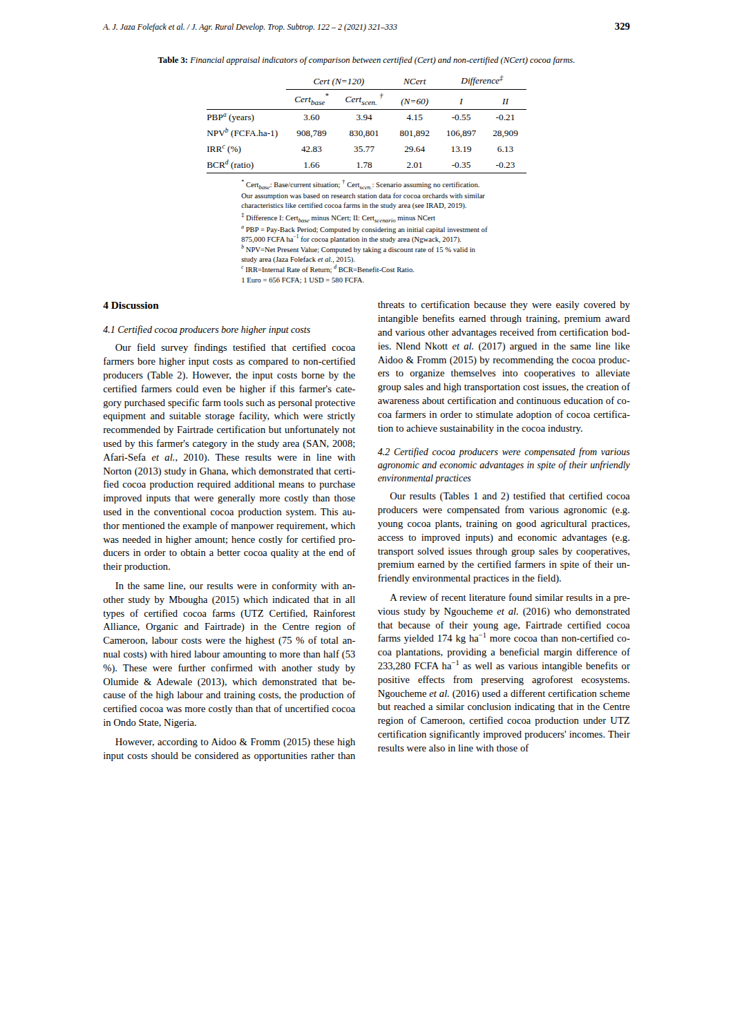A. J. Jaza Folefack et al. / J. Agr. Rural Develop. Trop. Subtrop. 122 – 2 (2021) 321–333 329
Table 3: Financial appraisal indicators of comparison between certified (Cert) and non-certified (NCert) cocoa farms.
| | Cert (N=120) | NCert | Difference ‡ |
| --- | --- | --- | --- |
| | Cert base * | Cert scen. † | (N=60) | I | II |
| PBP a (years) | 3.60 | 3.94 | 4.15 | -0.55 | -0.21 |
| NPV b (FCFA.ha-1) | 908,789 | 830,801 | 801,892 | 106,897 | 28,909 |
| IRR c (%) | 42.83 | 35.77 | 29.64 | 13.19 | 6.13 |
| BCR d (ratio) | 1.66 | 1.78 | 2.01 | -0.35 | -0.23 |
* Certbase: Base/current situation; † Certscen.: Scenario assuming no certification. Our assumption was based on research station data for cocoa orchards with similar characteristics like certified cocoa farms in the study area (see IRAD, 2019).
‡ Difference I: Certbase minus NCert; II: Certscenario minus NCert
a PBP = Pay-Back Period; Computed by considering an initial capital investment of 875,000 FCFA ha−1 for cocoa plantation in the study area (Ngwack, 2017).
b NPV=Net Present Value; Computed by taking a discount rate of 15 % valid in study area (Jaza Folefack et al., 2015).
c IRR=Internal Rate of Return; d BCR=Benefit-Cost Ratio.
1 Euro = 656 FCFA; 1 USD = 580 FCFA.
4 Discussion
4.1 Certified cocoa producers bore higher input costs
Our field survey findings testified that certified cocoa farmers bore higher input costs as compared to non-certified producers (Table 2). However, the input costs borne by the certified farmers could even be higher if this farmer's category purchased specific farm tools such as personal protective equipment and suitable storage facility, which were strictly recommended by Fairtrade certification but unfortunately not used by this farmer's category in the study area (SAN, 2008; Afari-Sefa et al., 2010). These results were in line with Norton (2013) study in Ghana, which demonstrated that certified cocoa production required additional means to purchase improved inputs that were generally more costly than those used in the conventional cocoa production system. This author mentioned the example of manpower requirement, which was needed in higher amount; hence costly for certified producers in order to obtain a better cocoa quality at the end of their production.
In the same line, our results were in conformity with another study by Mbougha (2015) which indicated that in all types of certified cocoa farms (UTZ Certified, Rainforest Alliance, Organic and Fairtrade) in the Centre region of Cameroon, labour costs were the highest (75 % of total annual costs) with hired labour amounting to more than half (53 %). These were further confirmed with another study by Olumide & Adewale (2013), which demonstrated that because of the high labour and training costs, the production of certified cocoa was more costly than that of uncertified cocoa in Ondo State, Nigeria.
However, according to Aidoo & Fromm (2015) these high input costs should be considered as opportunities rather than threats to certification because they were easily covered by intangible benefits earned through training, premium award and various other advantages received from certification bodies. Nlend Nkott et al. (2017) argued in the same line like Aidoo & Fromm (2015) by recommending the cocoa producers to organize themselves into cooperatives to alleviate group sales and high transportation cost issues, the creation of awareness about certification and continuous education of cocoa farmers in order to stimulate adoption of cocoa certification to achieve sustainability in the cocoa industry.
4.2 Certified cocoa producers were compensated from various agronomic and economic advantages in spite of their unfriendly environmental practices
Our results (Tables 1 and 2) testified that certified cocoa producers were compensated from various agronomic (e.g. young cocoa plants, training on good agricultural practices, access to improved inputs) and economic advantages (e.g. transport solved issues through group sales by cooperatives, premium earned by the certified farmers in spite of their unfriendly environmental practices in the field).
A review of recent literature found similar results in a previous study by Ngoucheme et al. (2016) who demonstrated that because of their young age, Fairtrade certified cocoa farms yielded 174 kg ha−1 more cocoa than non-certified cocoa plantations, providing a beneficial margin difference of 233,280 FCFA ha−1 as well as various intangible benefits or positive effects from preserving agroforest ecosystems. Ngoucheme et al. (2016) used a different certification scheme but reached a similar conclusion indicating that in the Centre region of Cameroon, certified cocoa production under UTZ certification significantly improved producers' incomes. Their results were also in line with those of